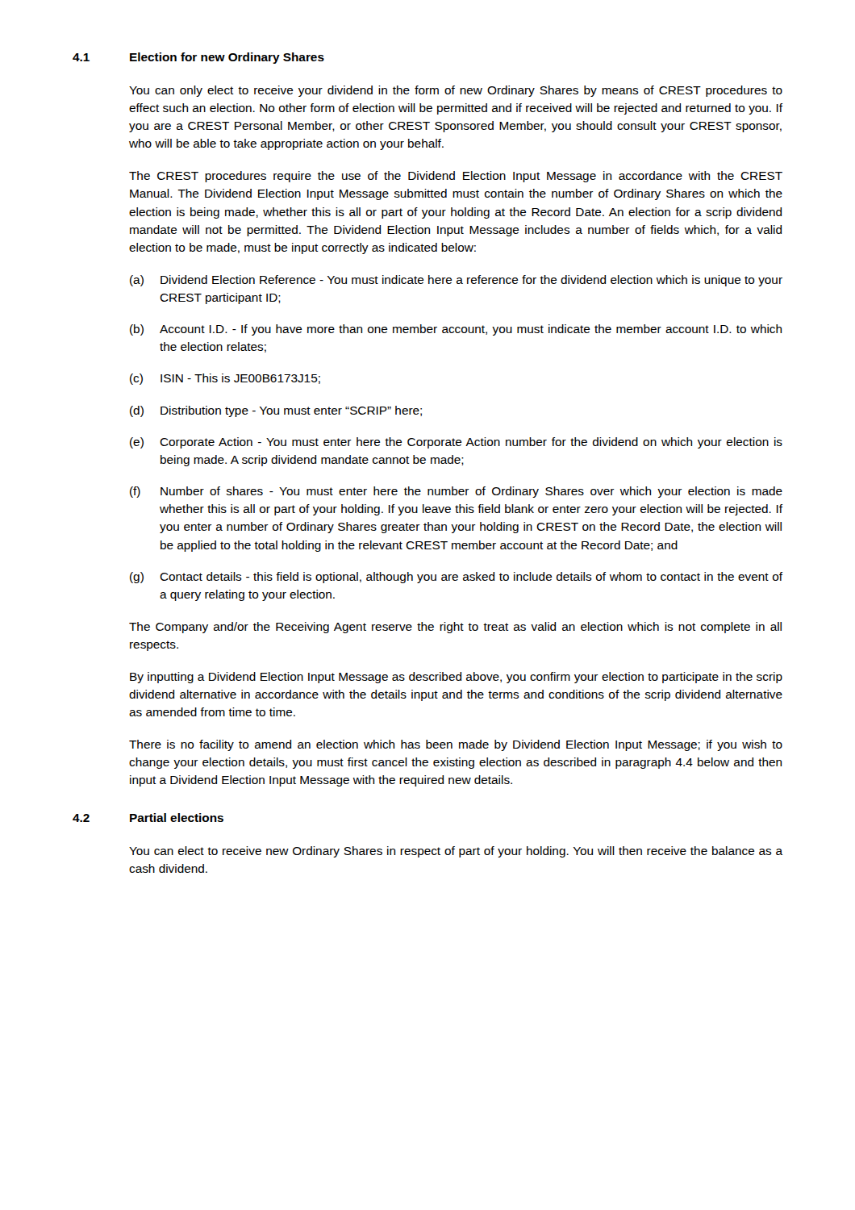4.1 Election for new Ordinary Shares
You can only elect to receive your dividend in the form of new Ordinary Shares by means of CREST procedures to effect such an election. No other form of election will be permitted and if received will be rejected and returned to you. If you are a CREST Personal Member, or other CREST Sponsored Member, you should consult your CREST sponsor, who will be able to take appropriate action on your behalf.
The CREST procedures require the use of the Dividend Election Input Message in accordance with the CREST Manual. The Dividend Election Input Message submitted must contain the number of Ordinary Shares on which the election is being made, whether this is all or part of your holding at the Record Date. An election for a scrip dividend mandate will not be permitted. The Dividend Election Input Message includes a number of fields which, for a valid election to be made, must be input correctly as indicated below:
(a) Dividend Election Reference - You must indicate here a reference for the dividend election which is unique to your CREST participant ID;
(b) Account I.D. - If you have more than one member account, you must indicate the member account I.D. to which the election relates;
(c) ISIN - This is JE00B6173J15;
(d) Distribution type - You must enter “SCRIP” here;
(e) Corporate Action - You must enter here the Corporate Action number for the dividend on which your election is being made. A scrip dividend mandate cannot be made;
(f) Number of shares - You must enter here the number of Ordinary Shares over which your election is made whether this is all or part of your holding. If you leave this field blank or enter zero your election will be rejected. If you enter a number of Ordinary Shares greater than your holding in CREST on the Record Date, the election will be applied to the total holding in the relevant CREST member account at the Record Date; and
(g) Contact details - this field is optional, although you are asked to include details of whom to contact in the event of a query relating to your election.
The Company and/or the Receiving Agent reserve the right to treat as valid an election which is not complete in all respects.
By inputting a Dividend Election Input Message as described above, you confirm your election to participate in the scrip dividend alternative in accordance with the details input and the terms and conditions of the scrip dividend alternative as amended from time to time.
There is no facility to amend an election which has been made by Dividend Election Input Message; if you wish to change your election details, you must first cancel the existing election as described in paragraph 4.4 below and then input a Dividend Election Input Message with the required new details.
4.2 Partial elections
You can elect to receive new Ordinary Shares in respect of part of your holding. You will then receive the balance as a cash dividend.